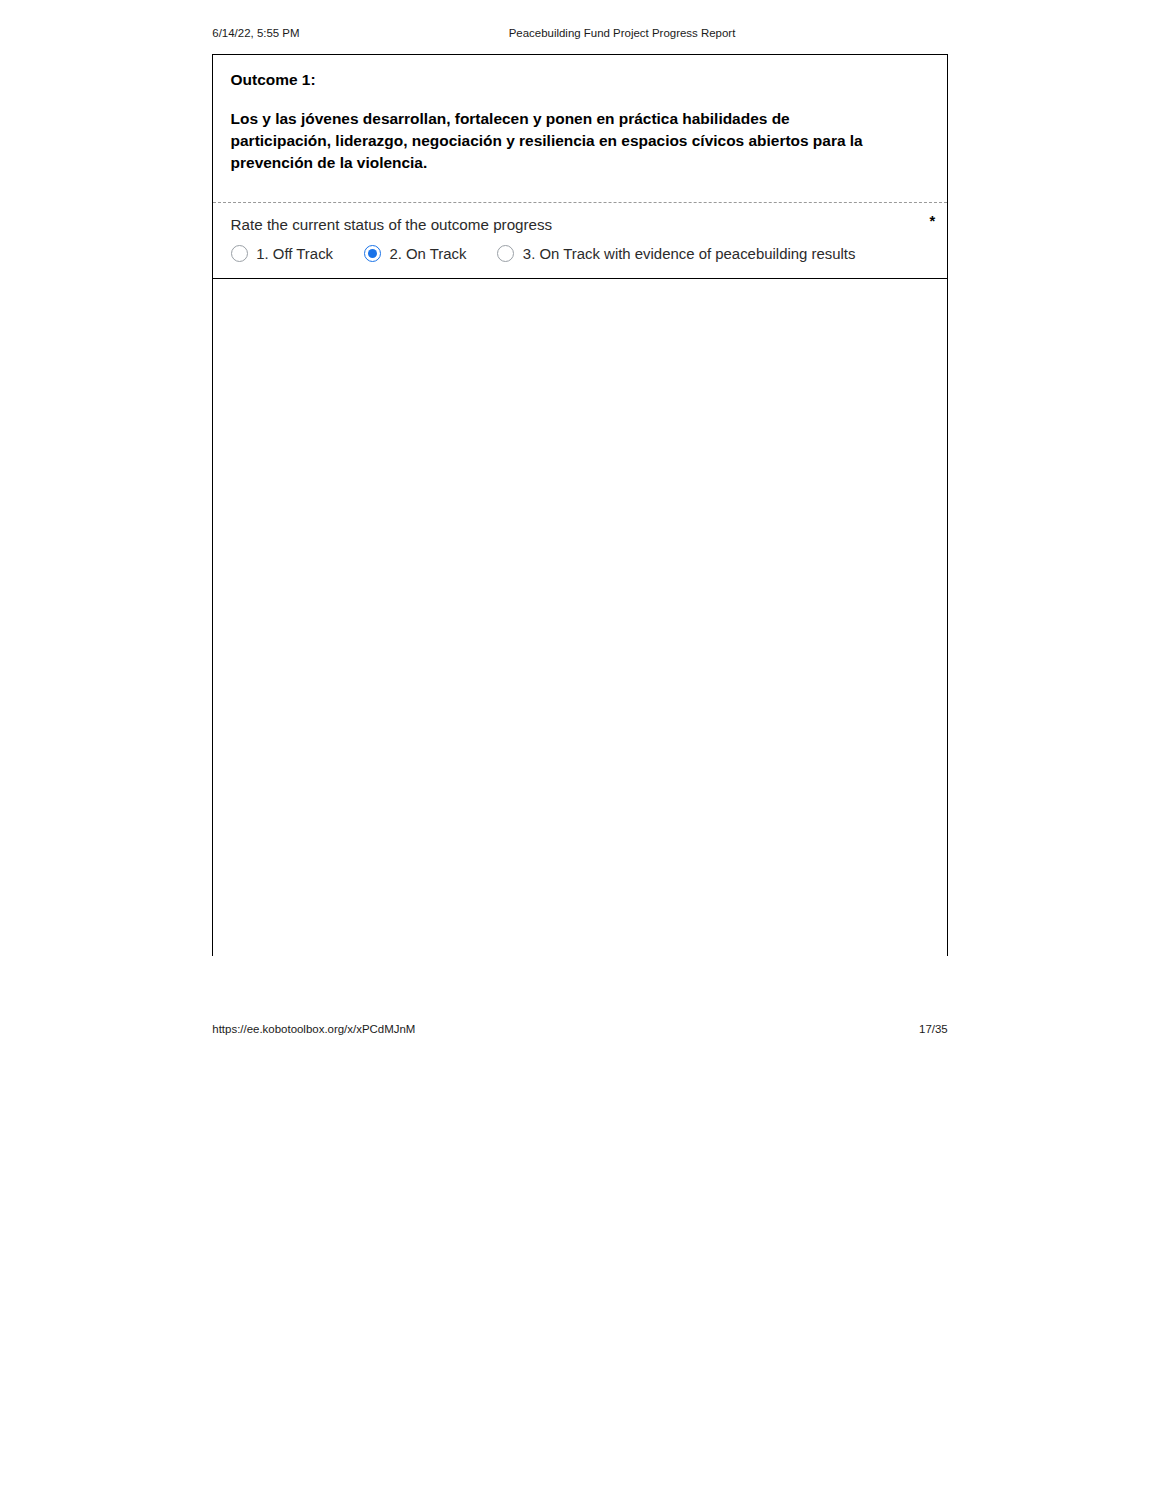6/14/22, 5:55 PM
Peacebuilding Fund Project Progress Report
Outcome 1:
Los y las jóvenes desarrollan, fortalecen y ponen en práctica habilidades de participación, liderazgo, negociación y resiliencia en espacios cívicos abiertos para la prevención de la violencia.
*
Rate the current status of the outcome progress
1. Off Track 2. On Track 3. On Track with evidence of peacebuilding results
https://ee.kobotoolbox.org/x/xPCdMJnM
17/35